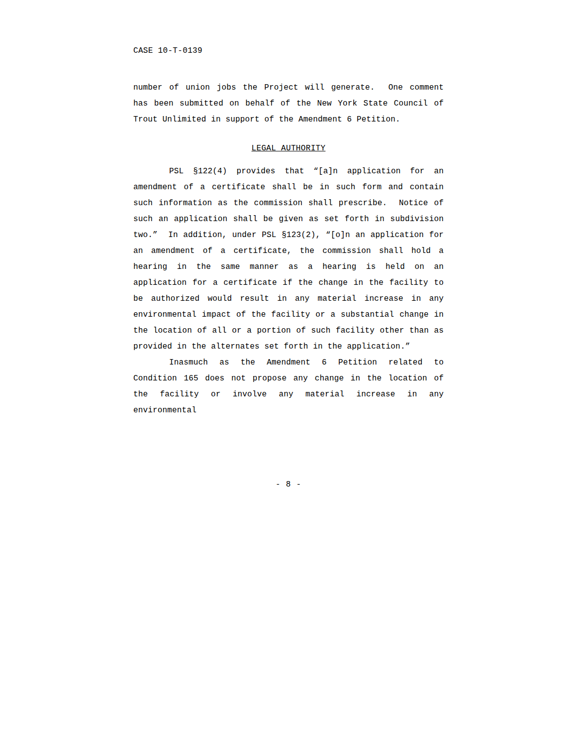CASE 10-T-0139
number of union jobs the Project will generate. One comment has been submitted on behalf of the New York State Council of Trout Unlimited in support of the Amendment 6 Petition.
LEGAL AUTHORITY
PSL §122(4) provides that “[a]n application for an amendment of a certificate shall be in such form and contain such information as the commission shall prescribe. Notice of such an application shall be given as set forth in subdivision two.” In addition, under PSL §123(2), “[o]n an application for an amendment of a certificate, the commission shall hold a hearing in the same manner as a hearing is held on an application for a certificate if the change in the facility to be authorized would result in any material increase in any environmental impact of the facility or a substantial change in the location of all or a portion of such facility other than as provided in the alternates set forth in the application.”
Inasmuch as the Amendment 6 Petition related to Condition 165 does not propose any change in the location of the facility or involve any material increase in any environmental
- 8 -